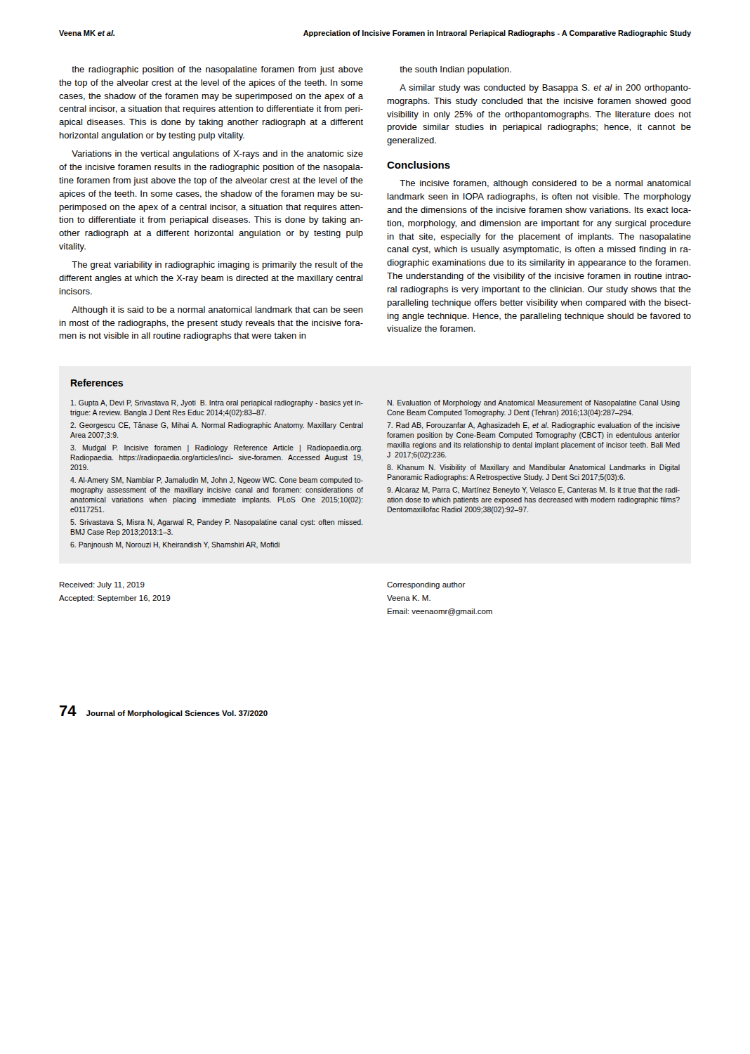Veena MK et al.
Appreciation of Incisive Foramen in Intraoral Periapical Radiographs - A Comparative Radiographic Study
the radiographic position of the nasopalatine foramen from just above the top of the alveolar crest at the level of the apices of the teeth. In some cases, the shadow of the foramen may be superimposed on the apex of a central incisor, a situation that requires attention to differentiate it from periapical diseases. This is done by taking another radiograph at a different horizontal angulation or by testing pulp vitality.
Variations in the vertical angulations of X-rays and in the anatomic size of the incisive foramen results in the radiographic position of the nasopalatine foramen from just above the top of the alveolar crest at the level of the apices of the teeth. In some cases, the shadow of the foramen may be superimposed on the apex of a central incisor, a situation that requires attention to differentiate it from periapical diseases. This is done by taking another radiograph at a different horizontal angulation or by testing pulp vitality.
The great variability in radiographic imaging is primarily the result of the different angles at which the X-ray beam is directed at the maxillary central incisors.
Although it is said to be a normal anatomical landmark that can be seen in most of the radiographs, the present study reveals that the incisive foramen is not visible in all routine radiographs that were taken in
the south Indian population.
A similar study was conducted by Basappa S. et al in 200 orthopantomographs. This study concluded that the incisive foramen showed good visibility in only 25% of the orthopantomographs. The literature does not provide similar studies in periapical radiographs; hence, it cannot be generalized.
Conclusions
The incisive foramen, although considered to be a normal anatomical landmark seen in IOPA radiographs, is often not visible. The morphology and the dimensions of the incisive foramen show variations. Its exact location, morphology, and dimension are important for any surgical procedure in that site, especially for the placement of implants. The nasopalatine canal cyst, which is usually asymptomatic, is often a missed finding in radiographic examinations due to its similarity in appearance to the foramen. The understanding of the visibility of the incisive foramen in routine intraoral radiographs is very important to the clinician. Our study shows that the paralleling technique offers better visibility when compared with the bisecting angle technique. Hence, the paralleling technique should be favored to visualize the foramen.
References
1. Gupta A, Devi P, Srivastava R, Jyoti B. Intra oral periapical radiography - basics yet intrigue: A review. Bangla J Dent Res Educ 2014;4(02):83–87.
2. Georgescu CE, Tănase G, Mihai A. Normal Radiographic Anatomy. Maxillary Central Area 2007;3:9.
3. Mudgal P. Incisive foramen | Radiology Reference Article | Radiopaedia.org. Radiopaedia. https://radiopaedia.org/articles/inci- sive-foramen. Accessed August 19, 2019.
4. Al-Amery SM, Nambiar P, Jamaludin M, John J, Ngeow WC. Cone beam computed tomography assessment of the maxillary incisive canal and foramen: considerations of anatomical variations when placing immediate implants. PLoS One 2015;10(02): e0117251.
5. Srivastava S, Misra N, Agarwal R, Pandey P. Nasopalatine canal cyst: often missed. BMJ Case Rep 2013;2013:1–3.
6. Panjnoush M, Norouzi H, Kheirandish Y, Shamshiri AR, Mofidi
N. Evaluation of Morphology and Anatomical Measurement of Nasopalatine Canal Using Cone Beam Computed Tomography. J Dent (Tehran) 2016;13(04):287–294.
7. Rad AB, Forouzanfar A, Aghasizadeh E, et al. Radiographic evaluation of the incisive foramen position by Cone-Beam Computed Tomography (CBCT) in edentulous anterior maxilla regions and its relationship to dental implant placement of incisor teeth. Bali Med J 2017;6(02):236.
8. Khanum N. Visibility of Maxillary and Mandibular Anatomical Landmarks in Digital Panoramic Radiographs: A Retrospective Study. J Dent Sci 2017;5(03):6.
9. Alcaraz M, Parra C, Martínez Beneyto Y, Velasco E, Canteras M. Is it true that the radiation dose to which patients are exposed has decreased with modern radiographic films? Dentomaxillofac Radiol 2009;38(02):92–97.
Received: July 11, 2019
Accepted: September 16, 2019
Corresponding author
Veena K. M.
Email: veenaomr@gmail.com
74 Journal of Morphological Sciences Vol. 37/2020